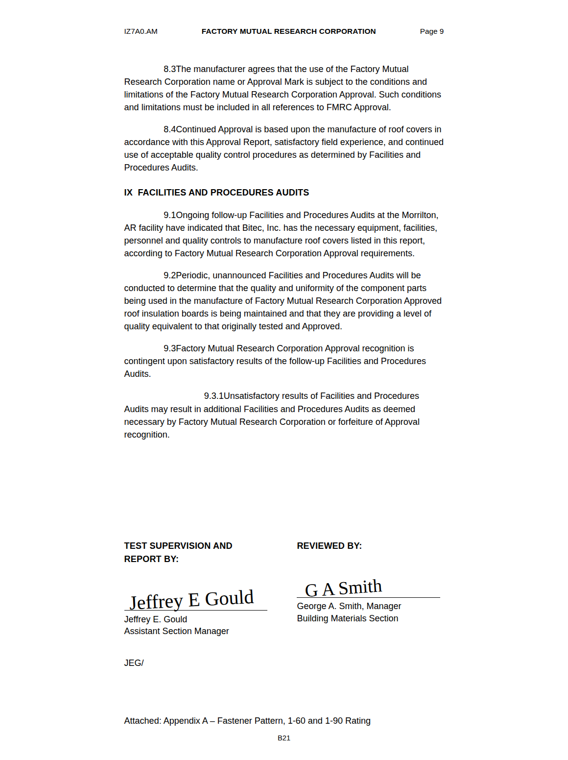IZ7A0.AM
FACTORY MUTUAL RESEARCH CORPORATION
Page 9
8.3 The manufacturer agrees that the use of the Factory Mutual Research Corporation name or Approval Mark is subject to the conditions and limitations of the Factory Mutual Research Corporation Approval. Such conditions and limitations must be included in all references to FMRC Approval.
8.4 Continued Approval is based upon the manufacture of roof covers in accordance with this Approval Report, satisfactory field experience, and continued use of acceptable quality control procedures as determined by Facilities and Procedures Audits.
IX FACILITIES AND PROCEDURES AUDITS
9.1 Ongoing follow-up Facilities and Procedures Audits at the Morrilton, AR facility have indicated that Bitec, Inc. has the necessary equipment, facilities, personnel and quality controls to manufacture roof covers listed in this report, according to Factory Mutual Research Corporation Approval requirements.
9.2 Periodic, unannounced Facilities and Procedures Audits will be conducted to determine that the quality and uniformity of the component parts being used in the manufacture of Factory Mutual Research Corporation Approved roof insulation boards is being maintained and that they are providing a level of quality equivalent to that originally tested and Approved.
9.3 Factory Mutual Research Corporation Approval recognition is contingent upon satisfactory results of the follow-up Facilities and Procedures Audits.
9.3.1 Unsatisfactory results of Facilities and Procedures Audits may result in additional Facilities and Procedures Audits as deemed necessary by Factory Mutual Research Corporation or forfeiture of Approval recognition.
TEST SUPERVISION AND REPORT BY:
Jeffrey E Gould
Jeffrey E. Gould
Assistant Section Manager
REVIEWED BY:
G A Smith
George A. Smith, Manager
Building Materials Section
JEG/
Attached: Appendix A – Fastener Pattern, 1-60 and 1-90 Rating
B21